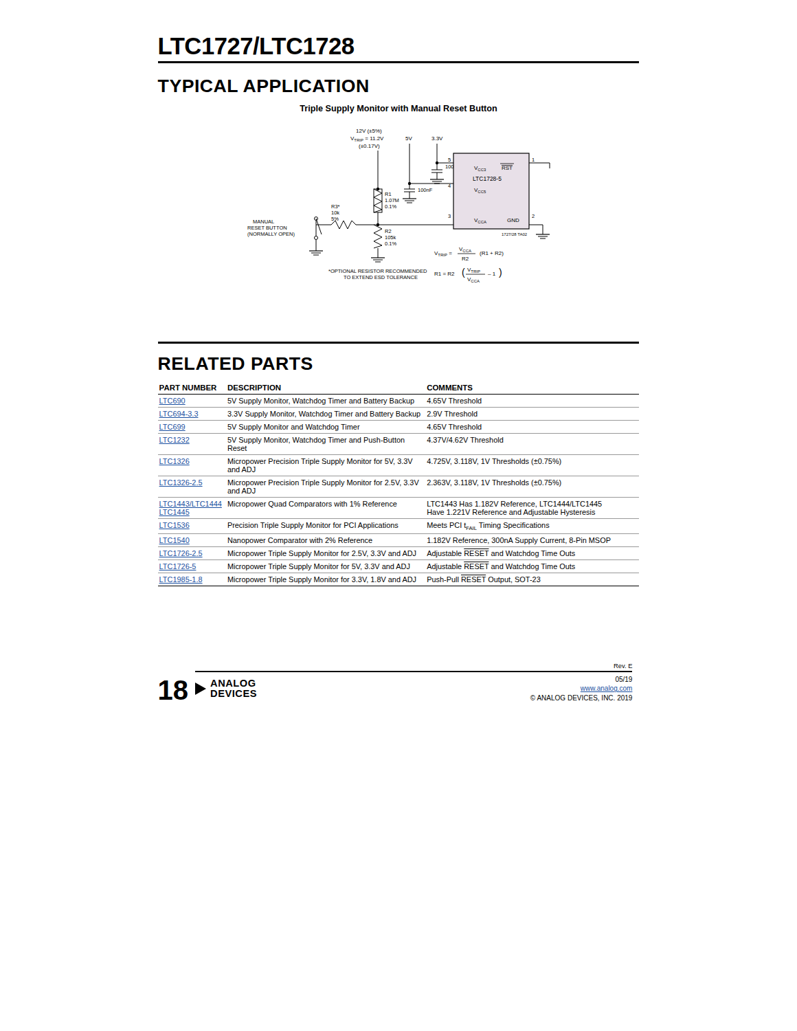LTC1727/LTC1728
TYPICAL APPLICATION
Triple Supply Monitor with Manual Reset Button
12V (±5%) VTRIP = 11.2V (±0.17V) 5V 3.3V 100nF 100nF R1 1.07M 0.1% R2 105k 0.1% R3* 10k 5% MANUAL RESET BUTTON (NORMALLY OPEN) VCC3 VCC5 VCCA RST GND LTC1728-5 5 4 3 1 2 1727/28 TA02 *OPTIONAL RESISTOR RECOMMENDED TO EXTEND ESD TOLERANCE VTRIP = VCCA R2 (R1 + R2) R1 = R2 ( VTRIP VCCA – 1 )
RELATED PARTS
| PART NUMBER | DESCRIPTION | COMMENTS |
| --- | --- | --- |
| LTC690 | 5V Supply Monitor, Watchdog Timer and Battery Backup | 4.65V Threshold |
| LTC694-3.3 | 3.3V Supply Monitor, Watchdog Timer and Battery Backup | 2.9V Threshold |
| LTC699 | 5V Supply Monitor and Watchdog Timer | 4.65V Threshold |
| LTC1232 | 5V Supply Monitor, Watchdog Timer and Push-Button Reset | 4.37V/4.62V Threshold |
| LTC1326 | Micropower Precision Triple Supply Monitor for 5V, 3.3V and ADJ | 4.725V, 3.118V, 1V Thresholds (±0.75%) |
| LTC1326-2.5 | Micropower Precision Triple Supply Monitor for 2.5V, 3.3V and ADJ | 2.363V, 3.118V, 1V Thresholds (±0.75%) |
| LTC1443/LTC1444 LTC1445 | Micropower Quad Comparators with 1% Reference | LTC1443 Has 1.182V Reference, LTC1444/LTC1445 Have 1.221V Reference and Adjustable Hysteresis |
| LTC1536 | Precision Triple Supply Monitor for PCI Applications | Meets PCI t FAIL Timing Specifications |
| LTC1540 | Nanopower Comparator with 2% Reference | 1.182V Reference, 300nA Supply Current, 8-Pin MSOP |
| LTC1726-2.5 | Micropower Triple Supply Monitor for 2.5V, 3.3V and ADJ | Adjustable RESET and Watchdog Time Outs |
| LTC1726-5 | Micropower Triple Supply Monitor for 5V, 3.3V and ADJ | Adjustable RESET and Watchdog Time Outs |
| LTC1985-1.8 | Micropower Triple Supply Monitor for 3.3V, 1.8V and ADJ | Push-Pull RESET Output, SOT-23 |
18
Rev. E
ANALOG
DEVICES
05/19
www.analog.com
© ANALOG DEVICES, INC. 2019